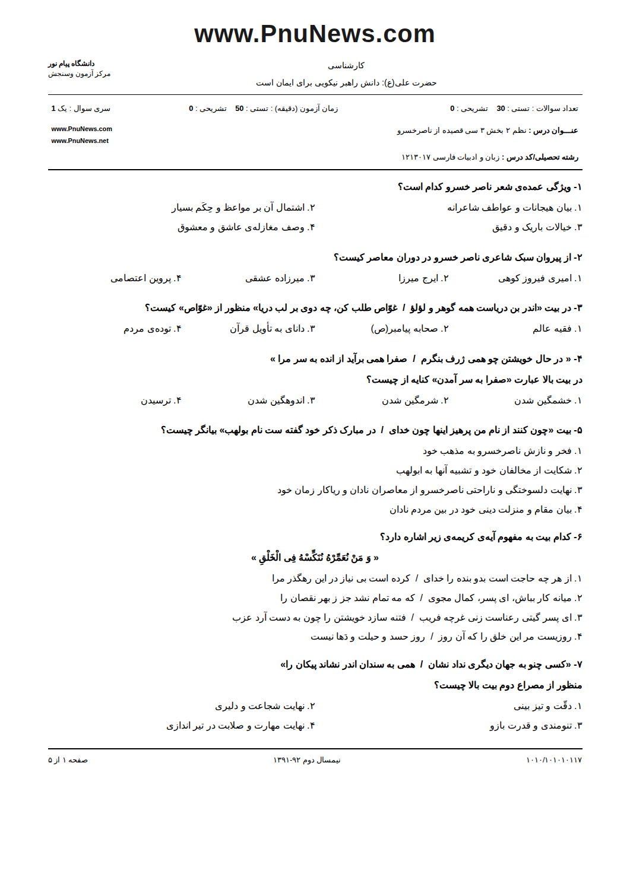www.PnuNews.com
کارشناسی
حضرت علی(ع): دانش راهبر نیکویی برای ایمان است
دانشگاه پیام نور
مرکز آزمون وسنجش
| تعداد سوالات : تستی : 30 تشریحی : 0 | زمان آزمون (دقیقه) : تستی : 50 تشریحی : 0 | سری سوال : یک 1 |
| عنـــوان درس : نظم ۲ بخش ۳ سی قصیده از ناصرخسرو | www.PnuNews.com www.PnuNews.net |
| رشته تحصیلی/کد درس : زبان و ادبیات فارسی ۱۲۱۳۰۱۷ | |
۱- ویژگی عمده‌ی شعر ناصر خسرو کدام است؟
۱. بیان هیجانات و عواطف شاعرانه
۲. اشتمال آن بر مواعظ و حِکَم بسیار
۳. خیالات باریک و دقیق
۴. وصف مغازله‌ی عاشق و معشوق
۲- از پیروان سبک شاعری ناصر خسرو در دوران معاصر کیست؟
۱. امیری فیروز کوهی
۲. ایرج میرزا
۳. میرزاده عشقی
۴. پروین اعتصامی
۳- در بیت «اندر بن دریاست همه گوهر و لؤلؤ / غوّاص طلب کن، چه دوی بر لب دریا» منظور از «غوّاص» کیست؟
۱. فقیه عالم
۲. صحابه پیامبر(ص)
۳. دانای به تأویل قرآن
۴. توده‌ی مردم
۴- « در حال خویشتن چو همی ژرف بنگرم / صفرا همی برآید از انده به سر مرا »
در بیت بالا عبارت «صفرا به سر آمدن» کنایه از چیست؟
۱. خشمگین شدن
۲. شرمگین شدن
۳. اندوهگین شدن
۴. ترسیدن
۵- بیت «چون کنند از نام من پرهیز اینها چون خدای / در مبارک ذکر خود گفته ست نام بولهب» بیانگر چیست؟
۱. فخر و نازش ناصرخسرو به مذهب خود
۲. شکایت از مخالفان خود و تشبیه آنها به ابولهب
۳. نهایت دلسوختگی و ناراحتی ناصرخسرو از معاصران نادان و ریاکار زمان خود
۴. بیان مقام و منزلت دینی خود در بین مردم نادان
۶- کدام بیت به مفهوم آیه‌ی کریمه‌ی زیر اشاره دارد؟
« وَ مَنْ نُعَمِّرْهُ نُنَکِّسْهُ فِی الْخَلْقِ »
۱. از هر چه حاجت است بدو بنده را خدای / کرده است بی نیاز در این رهگذر مرا
۲. میانه کار بباش، ای پسر، کمال مجوی / که مه تمام نشد جز ز بهر نقصان را
۳. ای پسر گیتی رعناست زنی غرچه فریب / فتنه سازد خویشتن را چون به دست آرد عزب
۴. روزیست مر این خلق را که آن روز / روز حسد و حیلت و دَها نیست
۷- «کسی چنو به جهان دیگری نداد نشان / همی به سندان اندر نشاند پیکان را»
منظور از مصراع دوم بیت بالا چیست؟
۱. دقّت و تیز بینی
۲. نهایت شجاعت و دلیری
۳. تنومندی و قدرت بازو
۴. نهایت مهارت و صلابت در تیر اندازی
۱۰۱۰/۱۰۱۰۱۰۱۱۷
نیمسال دوم ۹۲-۱۳۹۱
صفحه ۱ از ۵